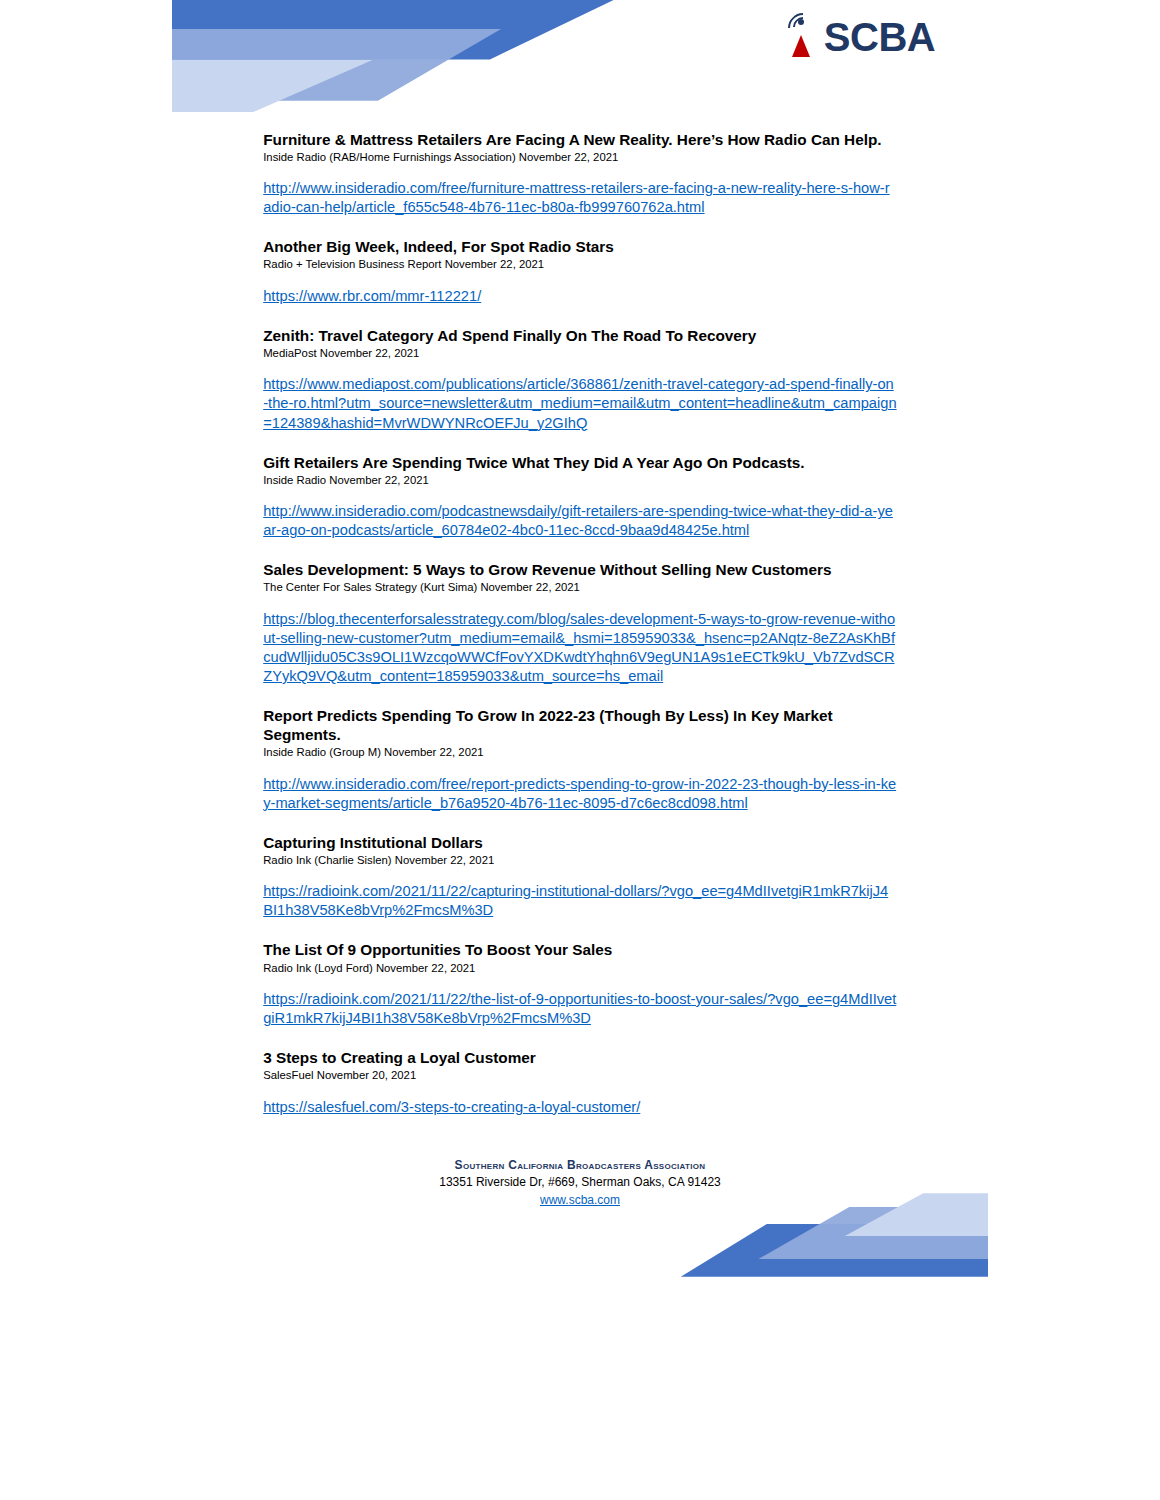SCBA
Furniture & Mattress Retailers Are Facing A New Reality. Here’s How Radio Can Help.
Inside Radio (RAB/Home Furnishings Association) November 22, 2021
http://www.insideradio.com/free/furniture-mattress-retailers-are-facing-a-new-reality-here-s-how-radio-can-help/article_f655c548-4b76-11ec-b80a-fb999760762a.html
Another Big Week, Indeed, For Spot Radio Stars
Radio + Television Business Report November 22, 2021
https://www.rbr.com/mmr-112221/
Zenith: Travel Category Ad Spend Finally On The Road To Recovery
MediaPost November 22, 2021
https://www.mediapost.com/publications/article/368861/zenith-travel-category-ad-spend-finally-on-the-ro.html?utm_source=newsletter&utm_medium=email&utm_content=headline&utm_campaign=124389&hashid=MvrWDWYNRcOEFJu_y2GIhQ
Gift Retailers Are Spending Twice What They Did A Year Ago On Podcasts.
Inside Radio November 22, 2021
http://www.insideradio.com/podcastnewsdaily/gift-retailers-are-spending-twice-what-they-did-a-year-ago-on-podcasts/article_60784e02-4bc0-11ec-8ccd-9baa9d48425e.html
Sales Development: 5 Ways to Grow Revenue Without Selling New Customers
The Center For Sales Strategy (Kurt Sima) November 22, 2021
https://blog.thecenterforsalesstrategy.com/blog/sales-development-5-ways-to-grow-revenue-without-selling-new-customer?utm_medium=email&_hsmi=185959033&_hsenc=p2ANqtz-8eZ2AsKhBfcudWlljidu05C3s9OLI1WzcqoWWCfFovYXDKwdtYhqhn6V9egUN1A9s1eECTk9kU_Vb7ZvdSCRZYykQ9VQ&utm_content=185959033&utm_source=hs_email
Report Predicts Spending To Grow In 2022-23 (Though By Less) In Key Market Segments.
Inside Radio (Group M) November 22, 2021
http://www.insideradio.com/free/report-predicts-spending-to-grow-in-2022-23-though-by-less-in-key-market-segments/article_b76a9520-4b76-11ec-8095-d7c6ec8cd098.html
Capturing Institutional Dollars
Radio Ink (Charlie Sislen) November 22, 2021
https://radioink.com/2021/11/22/capturing-institutional-dollars/?vgo_ee=g4MdIIvetgiR1mkR7kijJ4BI1h38V58Ke8bVrp%2FmcsM%3D
The List Of 9 Opportunities To Boost Your Sales
Radio Ink (Loyd Ford) November 22, 2021
https://radioink.com/2021/11/22/the-list-of-9-opportunities-to-boost-your-sales/?vgo_ee=g4MdIIvetgiR1mkR7kijJ4BI1h38V58Ke8bVrp%2FmcsM%3D
3 Steps to Creating a Loyal Customer
SalesFuel November 20, 2021
https://salesfuel.com/3-steps-to-creating-a-loyal-customer/
Southern California Broadcasters Association
13351 Riverside Dr, #669, Sherman Oaks, CA 91423
www.scba.com